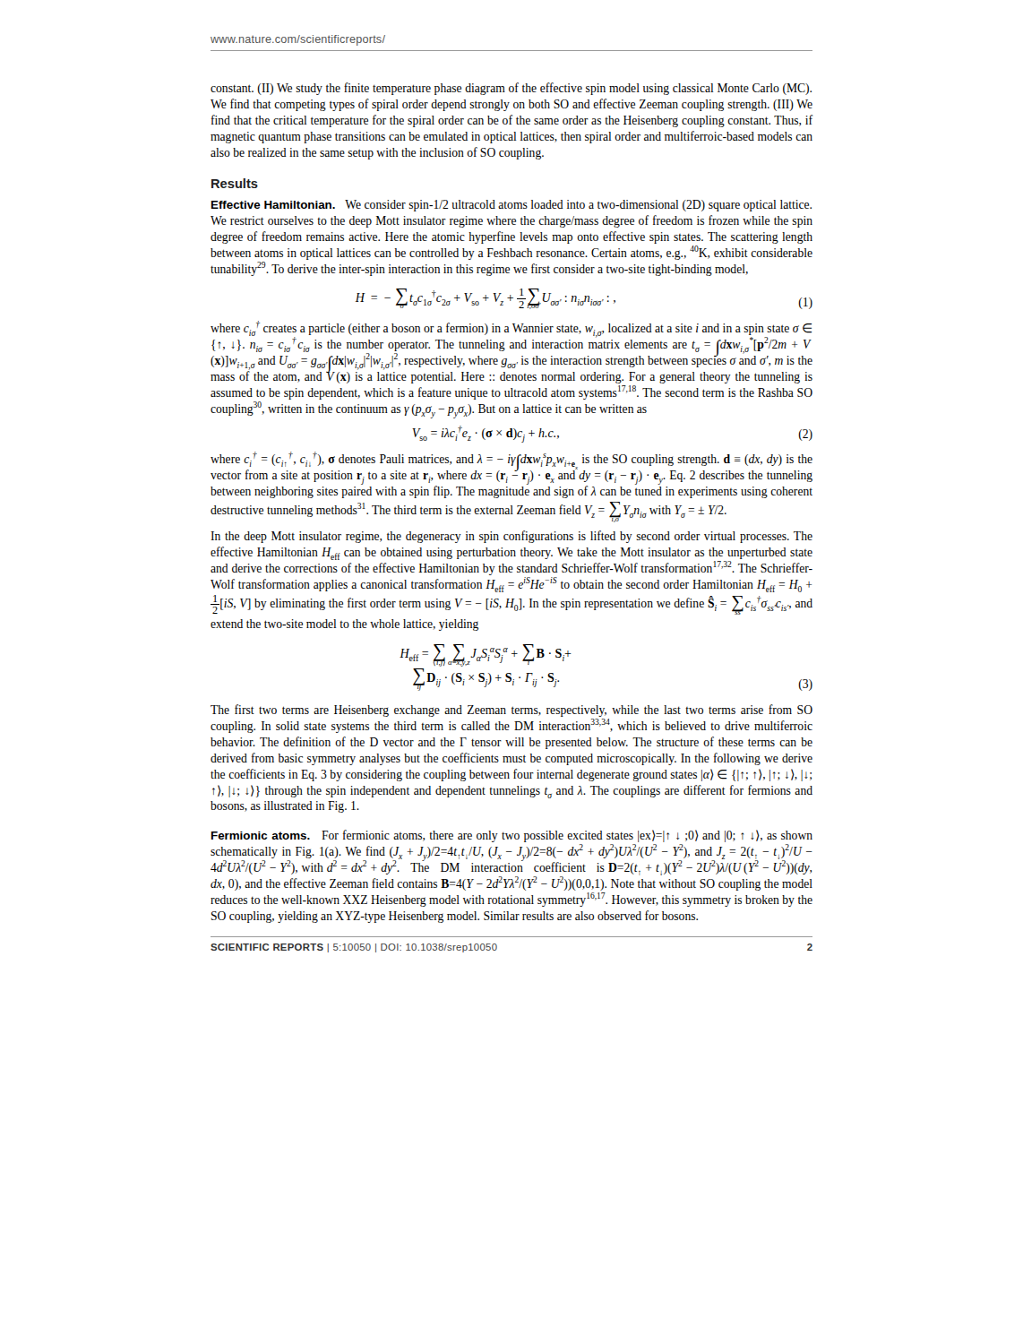www.nature.com/scientificreports/
constant. (II) We study the finite temperature phase diagram of the effective spin model using classical Monte Carlo (MC). We find that competing types of spiral order depend strongly on both SO and effective Zeeman coupling strength. (III) We find that the critical temperature for the spiral order can be of the same order as the Heisenberg coupling constant. Thus, if magnetic quantum phase transitions can be emulated in optical lattices, then spiral order and multiferroic-based models can also be realized in the same setup with the inclusion of SO coupling.
Results
Effective Hamiltonian. We consider spin-1/2 ultracold atoms loaded into a two-dimensional (2D) square optical lattice. We restrict ourselves to the deep Mott insulator regime where the charge/mass degree of freedom is frozen while the spin degree of freedom remains active. Here the atomic hyperfine levels map onto effective spin states. The scattering length between atoms in optical lattices can be controlled by a Feshbach resonance. Certain atoms, e.g., 40K, exhibit considerable tunability29. To derive the inter-spin interaction in this regime we first consider a two-site tight-binding model,
H = − ∑σ tσc1σ†c2σ + Vso + Vz + 12∑i,σσ′Uσσ′ : niσniσσ′ : ,
(1)
where ciσ† creates a particle (either a boson or a fermion) in a Wannier state, wi,σ, localized at a site i and in a spin state σ ∈ {↑, ↓}. niσ = ciσ†ciσ is the number operator. The tunneling and interaction matrix elements are tσ = ∫dxwi,σ*[p2/2m + V (x)]wi+1,σ and Uσσ′ = gσσ′∫dx|wi,σ|2|wi,σ′|2, respectively, where gσσ′ is the interaction strength between species σ and σ′, m is the mass of the atom, and V (x) is a lattice potential. Here :: denotes normal ordering. For a general theory the tunneling is assumed to be spin dependent, which is a feature unique to ultracold atom systems17,18. The second term is the Rashba SO coupling30, written in the continuum as γ (pxσy − pyσx). But on a lattice it can be written as
Vso = iλci†ez · (σ × d)cj + h.c.,
(2)
where ci† = (ci↑†, ci↓†), σ denotes Pauli matrices, and λ = − iγ∫dxwispxwi+ex is the SO coupling strength. d ≡ (dx, dy) is the vector from a site at position rj to a site at ri, where dx = (ri − rj) · ex and dy = (ri − rj) · ey. Eq. 2 describes the tunneling between neighboring sites paired with a spin flip. The magnitude and sign of λ can be tuned in experiments using coherent destructive tunneling methods31. The third term is the external Zeeman field Vz = ∑i,σ Υσniσ with Υσ = ± Υ/2.
In the deep Mott insulator regime, the degeneracy in spin configurations is lifted by second order virtual processes. The effective Hamiltonian Heff can be obtained using perturbation theory. We take the Mott insulator as the unperturbed state and derive the corrections of the effective Hamiltonian by the standard Schrieffer-Wolf transformation17,32. The Schrieffer-Wolf transformation applies a canonical transformation Heff = eiSHe−iS to obtain the second order Hamiltonian Heff = H0 + 12[iS, V] by eliminating the first order term using V = − [iS, H0]. In the spin representation we define Ŝi = ∑ss cis†σss′cis′, and extend the two-site model to the whole lattice, yielding
Heff = ∑⟨i,j⟩∑α=x,y,z JαSiαSjα + ∑i B · Si+ ∑ij Dij · (Si × Sj) + Si · Γij · Sj.
(3)
The first two terms are Heisenberg exchange and Zeeman terms, respectively, while the last two terms arise from SO coupling. In solid state systems the third term is called the DM interaction33,34, which is believed to drive multiferroic behavior. The definition of the D vector and the Γ tensor will be presented below. The structure of these terms can be derived from basic symmetry analyses but the coefficients must be computed microscopically. In the following we derive the coefficients in Eq. 3 by considering the coupling between four internal degenerate ground states |α⟩ ∈ {|↑; ↑⟩, |↑; ↓⟩, |↓; ↑⟩, |↓; ↓⟩} through the spin independent and dependent tunnelings tσ and λ. The couplings are different for fermions and bosons, as illustrated in Fig. 1.
Fermionic atoms. For fermionic atoms, there are only two possible excited states |ex⟩=|↑ ↓ ;0⟩ and |0; ↑ ↓⟩, as shown schematically in Fig. 1(a). We find (Jx + Jy)/2=4t↑t↓/U, (Jx − Jy)/2=8(− dx2 + dy2)Uλ2/(U2 − Υ2), and Jz = 2(t↑ − t↓)2/U − 4d2Uλ2/(U2 − Υ2), with d2 = dx2 + dy2. The DM interaction coefficient is D=2(t↑ + t↓)(Υ2 − 2U2)λ/(U (Υ2 − U2))(dy, dx, 0), and the effective Zeeman field contains B=4(Υ − 2d2Υλ2/(Υ2 − U2))(0,0,1). Note that without SO coupling the model reduces to the well-known XXZ Heisenberg model with rotational symmetry16,17. However, this symmetry is broken by the SO coupling, yielding an XYZ-type Heisenberg model. Similar results are also observed for bosons.
SCIENTIFIC REPORTS | 5:10050 | DOI: 10.1038/srep10050
2